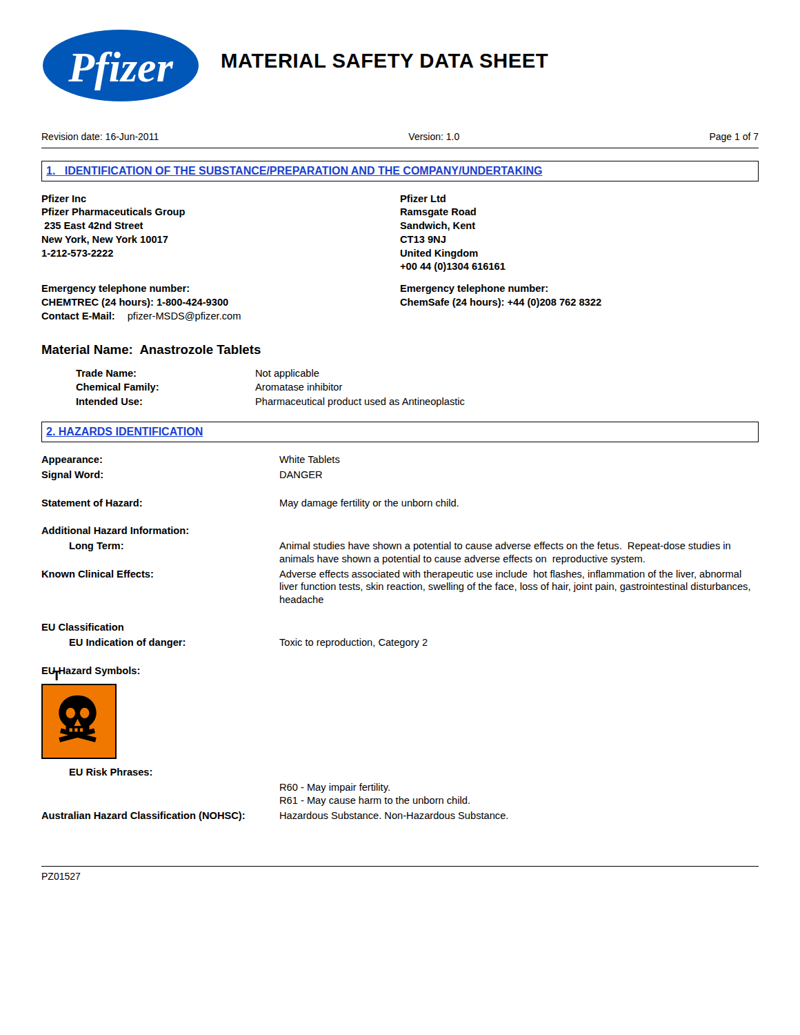Pfizer
MATERIAL SAFETY DATA SHEET
Revision date: 16-Jun-2011 Version: 1.0 Page 1 of 7
1. IDENTIFICATION OF THE SUBSTANCE/PREPARATION AND THE COMPANY/UNDERTAKING
| Pfizer Inc | Pfizer Ltd |
| Pfizer Pharmaceuticals Group | Ramsgate Road |
| 235 East 42nd Street | Sandwich, Kent |
| New York, New York 10017 | CT13 9NJ |
| 1-212-573-2222 | United Kingdom |
| | +00 44 (0)1304 616161 |
| Emergency telephone number: | Emergency telephone number: |
| CHEMTREC (24 hours): 1-800-424-9300 | ChemSafe (24 hours): +44 (0)208 762 8322 |
| Contact E-Mail: pfizer-MSDS@pfizer.com | |
Material Name: Anastrozole Tablets
| Trade Name: | Not applicable |
| Chemical Family: | Aromatase inhibitor |
| Intended Use: | Pharmaceutical product used as Antineoplastic |
2. HAZARDS IDENTIFICATION
| Appearance: | White Tablets |
| Signal Word: | DANGER |
| Statement of Hazard: | May damage fertility or the unborn child. |
| Additional Hazard Information: | |
| Long Term: | Animal studies have shown a potential to cause adverse effects on the fetus. Repeat-dose studies in animals have shown a potential to cause adverse effects on reproductive system. |
| Known Clinical Effects: | Adverse effects associated with therapeutic use include hot flashes, inflammation of the liver, abnormal liver function tests, skin reaction, swelling of the face, loss of hair, joint pain, gastrointestinal disturbances, headache |
| EU Classification | |
| EU Indication of danger: | Toxic to reproduction, Category 2 |
| EU Hazard Symbols: | |
T
| EU Risk Phrases: | |
| | R60 - May impair fertility. R61 - May cause harm to the unborn child. |
| Australian Hazard Classification (NOHSC): | Hazardous Substance. Non-Hazardous Substance. |
PZ01527